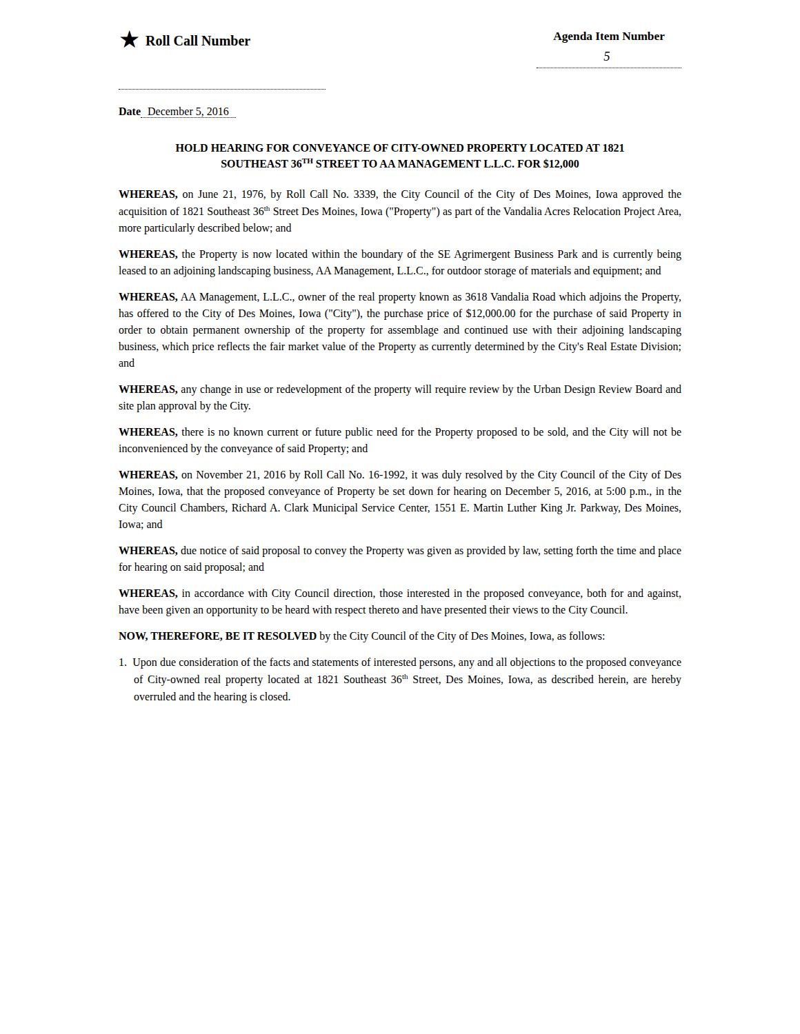★ Roll Call Number
Agenda Item Number
5    
Date December 5, 2016
Hold Hearing for Conveyance of City-Owned Property Located at 1821
Southeast 36th Street to AA Management L.L.C. for $12,000
WHEREAS, on June 21, 1976, by Roll Call No. 3339, the City Council of the City of Des Moines, Iowa approved the acquisition of 1821 Southeast 36th Street Des Moines, Iowa ("Property") as part of the Vandalia Acres Relocation Project Area, more particularly described below; and
WHEREAS, the Property is now located within the boundary of the SE Agrimergent Business Park and is currently being leased to an adjoining landscaping business, AA Management, L.L.C., for outdoor storage of materials and equipment; and
WHEREAS, AA Management, L.L.C., owner of the real property known as 3618 Vandalia Road which adjoins the Property, has offered to the City of Des Moines, Iowa ("City"), the purchase price of $12,000.00 for the purchase of said Property in order to obtain permanent ownership of the property for assemblage and continued use with their adjoining landscaping business, which price reflects the fair market value of the Property as currently determined by the City's Real Estate Division; and
WHEREAS, any change in use or redevelopment of the property will require review by the Urban Design Review Board and site plan approval by the City.
WHEREAS, there is no known current or future public need for the Property proposed to be sold, and the City will not be inconvenienced by the conveyance of said Property; and
WHEREAS, on November 21, 2016 by Roll Call No. 16-1992, it was duly resolved by the City Council of the City of Des Moines, Iowa, that the proposed conveyance of Property be set down for hearing on December 5, 2016, at 5:00 p.m., in the City Council Chambers, Richard A. Clark Municipal Service Center, 1551 E. Martin Luther King Jr. Parkway, Des Moines, Iowa; and
WHEREAS, due notice of said proposal to convey the Property was given as provided by law, setting forth the time and place for hearing on said proposal; and
WHEREAS, in accordance with City Council direction, those interested in the proposed conveyance, both for and against, have been given an opportunity to be heard with respect thereto and have presented their views to the City Council.
NOW, THEREFORE, BE IT RESOLVED by the City Council of the City of Des Moines, Iowa, as follows:
1. Upon due consideration of the facts and statements of interested persons, any and all objections to the proposed conveyance of City-owned real property located at 1821 Southeast 36th Street, Des Moines, Iowa, as described herein, are hereby overruled and the hearing is closed.